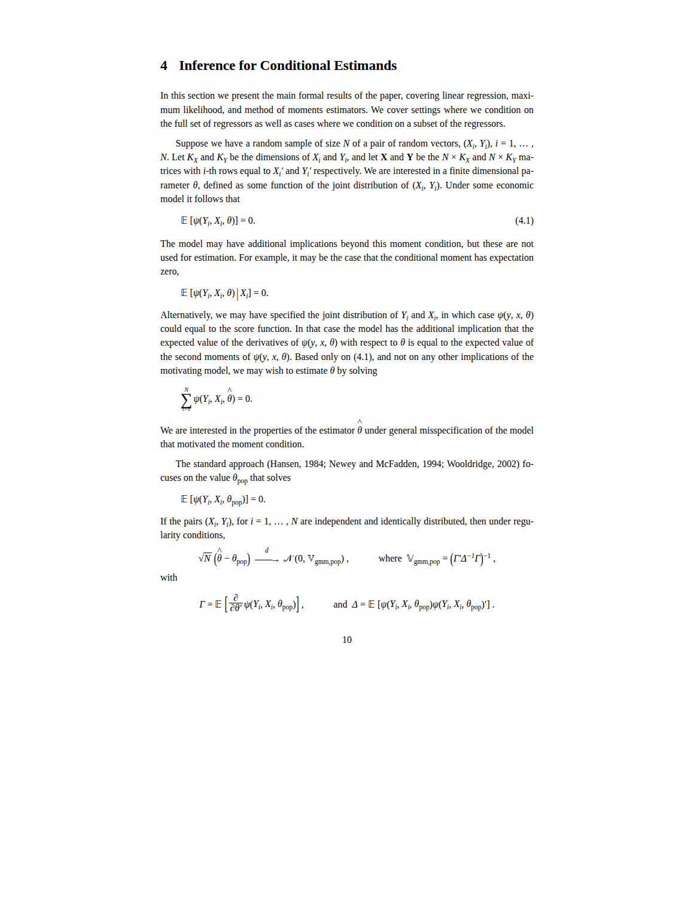4 Inference for Conditional Estimands
In this section we present the main formal results of the paper, covering linear regression, maximum likelihood, and method of moments estimators. We cover settings where we condition on the full set of regressors as well as cases where we condition on a subset of the regressors.
Suppose we have a random sample of size N of a pair of random vectors, (Xi, Yi), i = 1, … , N. Let KX and KY be the dimensions of Xi and Yi, and let X and Y be the N × KX and N × KY matrices with i-th rows equal to Xi′ and Yi′ respectively. We are interested in a finite dimensional parameter θ, defined as some function of the joint distribution of (Xi, Yi). Under some economic model it follows that
𝔼 [ψ(Yi, Xi, θ)] = 0. (4.1)
The model may have additional implications beyond this moment condition, but these are not used for estimation. For example, it may be the case that the conditional moment has expectation zero,
𝔼 [ψ(Yi, Xi, θ)|Xi] = 0.
Alternatively, we may have specified the joint distribution of Yi and Xi, in which case ψ(y, x, θ) could equal to the score function. In that case the model has the additional implication that the expected value of the derivatives of ψ(y, x, θ) with respect to θ is equal to the expected value of the second moments of ψ(y, x, θ). Based only on (4.1), and not on any other implications of the motivating model, we may wish to estimate θ by solving
N∑i=1 ψ(Yi, Xi, ^θ) = 0.
We are interested in the properties of the estimator ^θ under general misspecification of the model that motivated the moment condition.
The standard approach (Hansen, 1984; Newey and McFadden, 1994; Wooldridge, 2002) focuses on the value θpop that solves
𝔼 [ψ(Yi, Xi, θpop)] = 0.
If the pairs (Xi, Yi), for i = 1, … , N are independent and identically distributed, then under regularity conditions,
√N (^θ − θpop) d——→ 𝒩 (0, 𝕍gmm,pop) , where 𝕍gmm,pop = (Γ′Δ−1Γ)−1 ,
with
Γ = 𝔼 [∂∂θ′ψ(Yi, Xi, θpop)] , and Δ = 𝔼 [ψ(Yi, Xi, θpop)ψ(Yi, Xi, θpop)′] .
10